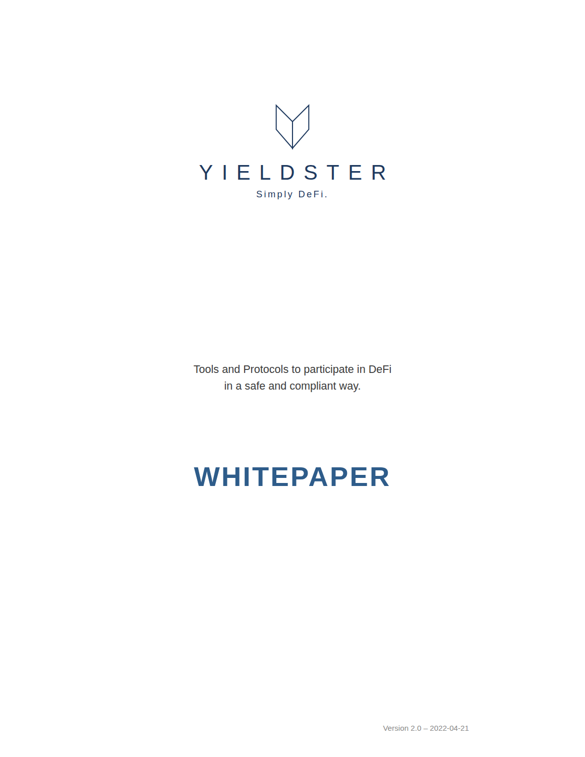YIELDSTER
Simply DeFi.
Tools and Protocols to participate in DeFi
in a safe and compliant way.
WHITEPAPER
Version 2.0 – 2022-04-21